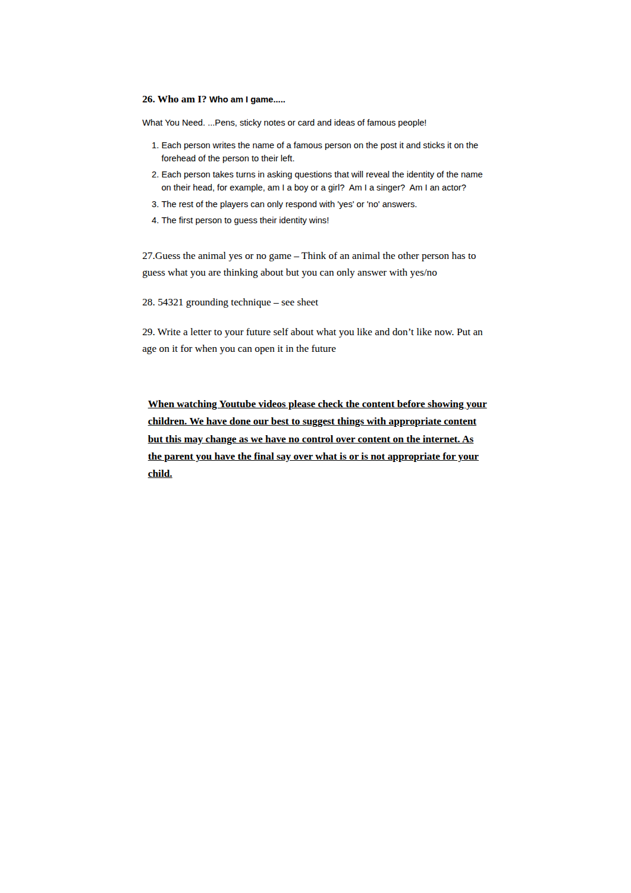26. Who am I? Who am I game.....
What You Need. ...Pens, sticky notes or card and ideas of famous people!
Each person writes the name of a famous person on the post it and sticks it on the forehead of the person to their left.
Each person takes turns in asking questions that will reveal the identity of the name on their head, for example, am I a boy or a girl? Am I a singer? Am I an actor?
The rest of the players can only respond with 'yes' or 'no' answers.
The first person to guess their identity wins!
27.Guess the animal yes or no game – Think of an animal the other person has to guess what you are thinking about but you can only answer with yes/no
28. 54321 grounding technique – see sheet
29. Write a letter to your future self about what you like and don’t like now. Put an age on it for when you can open it in the future
When watching Youtube videos please check the content before showing your children. We have done our best to suggest things with appropriate content but this may change as we have no control over content on the internet. As the parent you have the final say over what is or is not appropriate for your child.